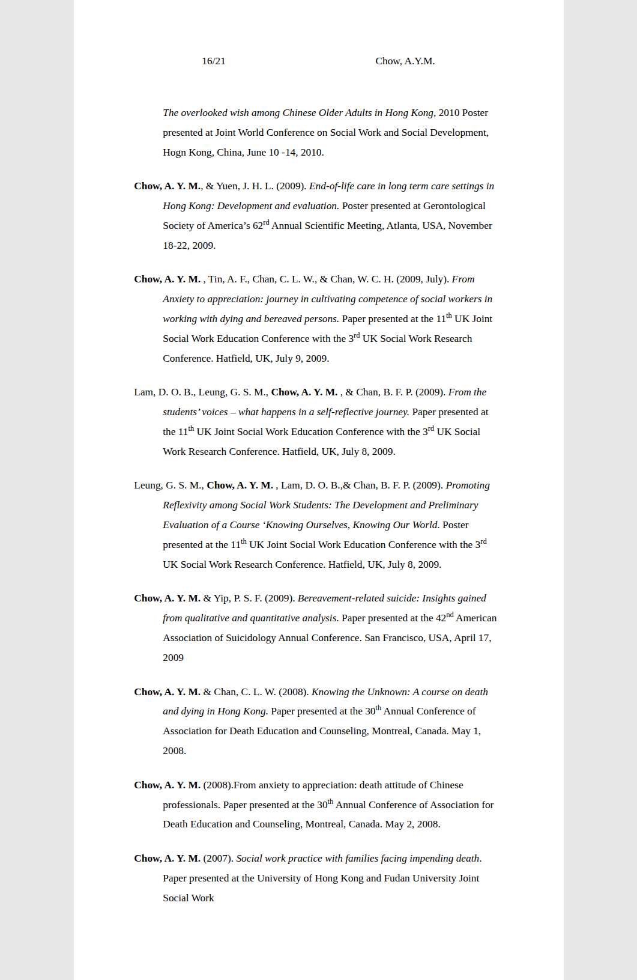16/21 Chow, A.Y.M.
The overlooked wish among Chinese Older Adults in Hong Kong, 2010 Poster presented at Joint World Conference on Social Work and Social Development, Hogn Kong, China, June 10 -14, 2010.
Chow, A. Y. M., & Yuen, J. H. L. (2009). End-of-life care in long term care settings in Hong Kong: Development and evaluation. Poster presented at Gerontological Society of America’s 62rd Annual Scientific Meeting, Atlanta, USA, November 18-22, 2009.
Chow, A. Y. M. , Tin, A. F., Chan, C. L. W., & Chan, W. C. H. (2009, July). From Anxiety to appreciation: journey in cultivating competence of social workers in working with dying and bereaved persons. Paper presented at the 11th UK Joint Social Work Education Conference with the 3rd UK Social Work Research Conference. Hatfield, UK, July 9, 2009.
Lam, D. O. B., Leung, G. S. M., Chow, A. Y. M. , & Chan, B. F. P. (2009). From the students’ voices – what happens in a self-reflective journey. Paper presented at the 11th UK Joint Social Work Education Conference with the 3rd UK Social Work Research Conference. Hatfield, UK, July 8, 2009.
Leung, G. S. M., Chow, A. Y. M. , Lam, D. O. B.,& Chan, B. F. P. (2009). Promoting Reflexivity among Social Work Students: The Development and Preliminary Evaluation of a Course ‘Knowing Ourselves, Knowing Our World. Poster presented at the 11th UK Joint Social Work Education Conference with the 3rd UK Social Work Research Conference. Hatfield, UK, July 8, 2009.
Chow, A. Y. M. & Yip, P. S. F. (2009). Bereavement-related suicide: Insights gained from qualitative and quantitative analysis. Paper presented at the 42nd American Association of Suicidology Annual Conference. San Francisco, USA, April 17, 2009
Chow, A. Y. M. & Chan, C. L. W. (2008). Knowing the Unknown: A course on death and dying in Hong Kong. Paper presented at the 30th Annual Conference of Association for Death Education and Counseling, Montreal, Canada. May 1, 2008.
Chow, A. Y. M. (2008).From anxiety to appreciation: death attitude of Chinese professionals. Paper presented at the 30th Annual Conference of Association for Death Education and Counseling, Montreal, Canada. May 2, 2008.
Chow, A. Y. M. (2007). Social work practice with families facing impending death. Paper presented at the University of Hong Kong and Fudan University Joint Social Work